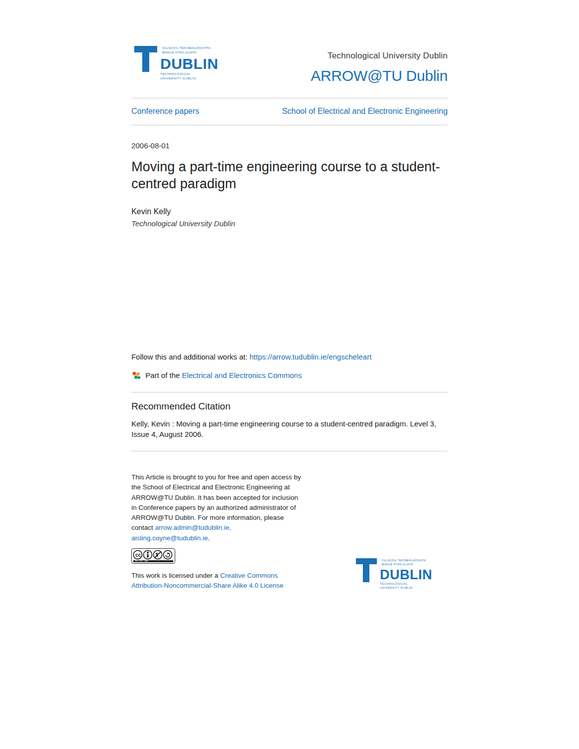OLLSCOIL TEICNEOLAÍOCHTA BHAILE ÁTHA CLIATH DUBLIN TECHNOLOGICAL UNIVERSITY DUBLIN
Technological University Dublin
ARROW@TU Dublin
Conference papers
School of Electrical and Electronic Engineering
2006-08-01
Moving a part-time engineering course to a student-centred paradigm
Kevin Kelly
Technological University Dublin
Follow this and additional works at: https://arrow.tudublin.ie/engscheleart
Part of the Electrical and Electronics Commons
Recommended Citation
Kelly, Kevin : Moving a part-time engineering course to a student-centred paradigm. Level 3, Issue 4, August 2006.
This Article is brought to you for free and open access by the School of Electrical and Electronic Engineering at ARROW@TU Dublin. It has been accepted for inclusion in Conference papers by an authorized administrator of ARROW@TU Dublin. For more information, please contact arrow.admin@tudublin.ie, aisling.coyne@tudublin.ie.
cc $ BY NC SA
This work is licensed under a Creative Commons Attribution-Noncommercial-Share Alike 4.0 License
OLLSCOIL TEICNEOLAÍOCHTA BHAILE ÁTHA CLIATH DUBLIN TECHNOLOGICAL UNIVERSITY DUBLIN